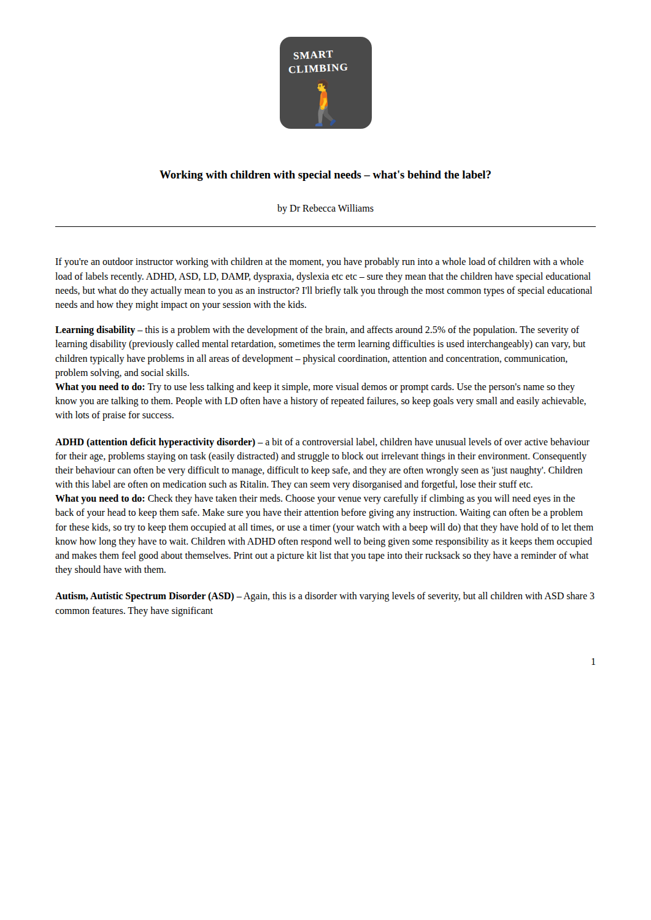SMART CLIMBING 🚶
Working with children with special needs – what's behind the label?
by Dr Rebecca Williams
If you're an outdoor instructor working with children at the moment, you have probably run into a whole load of children with a whole load of labels recently. ADHD, ASD, LD, DAMP, dyspraxia, dyslexia etc etc – sure they mean that the children have special educational needs, but what do they actually mean to you as an instructor? I'll briefly talk you through the most common types of special educational needs and how they might impact on your session with the kids.
Learning disability – this is a problem with the development of the brain, and affects around 2.5% of the population. The severity of learning disability (previously called mental retardation, sometimes the term learning difficulties is used interchangeably) can vary, but children typically have problems in all areas of development – physical coordination, attention and concentration, communication, problem solving, and social skills.
What you need to do: Try to use less talking and keep it simple, more visual demos or prompt cards. Use the person's name so they know you are talking to them. People with LD often have a history of repeated failures, so keep goals very small and easily achievable, with lots of praise for success.
ADHD (attention deficit hyperactivity disorder) – a bit of a controversial label, children have unusual levels of over active behaviour for their age, problems staying on task (easily distracted) and struggle to block out irrelevant things in their environment. Consequently their behaviour can often be very difficult to manage, difficult to keep safe, and they are often wrongly seen as 'just naughty'. Children with this label are often on medication such as Ritalin. They can seem very disorganised and forgetful, lose their stuff etc.
What you need to do: Check they have taken their meds. Choose your venue very carefully if climbing as you will need eyes in the back of your head to keep them safe. Make sure you have their attention before giving any instruction. Waiting can often be a problem for these kids, so try to keep them occupied at all times, or use a timer (your watch with a beep will do) that they have hold of to let them know how long they have to wait. Children with ADHD often respond well to being given some responsibility as it keeps them occupied and makes them feel good about themselves. Print out a picture kit list that you tape into their rucksack so they have a reminder of what they should have with them.
Autism, Autistic Spectrum Disorder (ASD) – Again, this is a disorder with varying levels of severity, but all children with ASD share 3 common features. They have significant
1